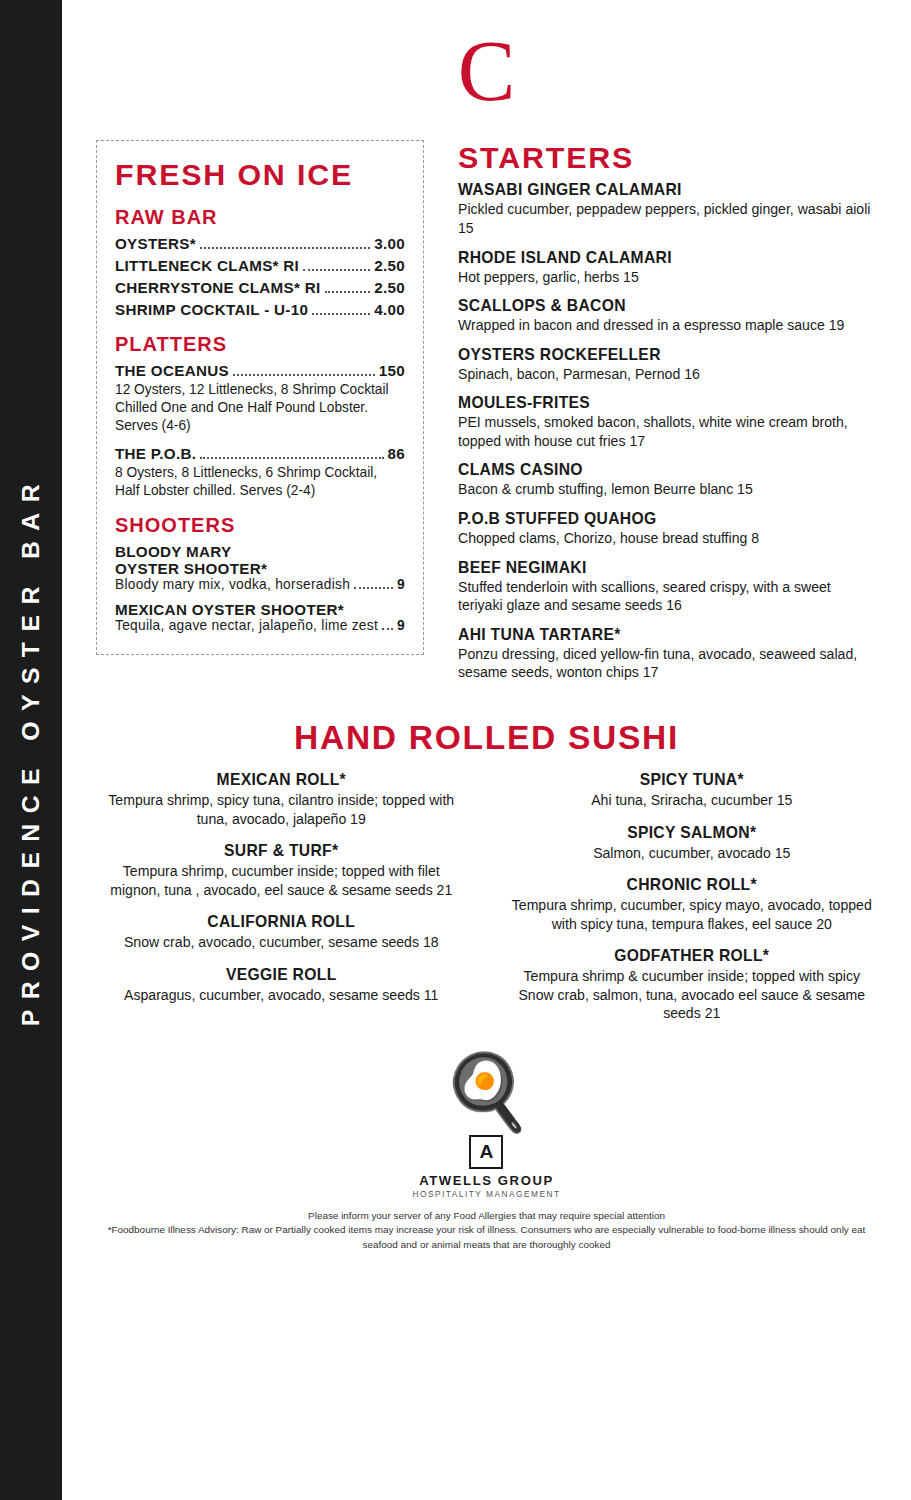Providence Oyster Bar
C
Fresh on Ice
Raw Bar
Oysters* 3.00
Littleneck Clams* RI 2.50
Cherrystone Clams* RI 2.50
Shrimp Cocktail - U-10 4.00
Platters
The Oceanus 150
12 Oysters, 12 Littlenecks, 8 Shrimp Cocktail Chilled One and One Half Pound Lobster. Serves (4-6)
The P.O.B. 86
8 Oysters, 8 Littlenecks, 6 Shrimp Cocktail, Half Lobster chilled. Serves (2-4)
Shooters
Bloody Mary
Oyster Shooter*
Bloody mary mix, vodka, horseradish 9
Mexican Oyster Shooter*
Tequila, agave nectar, jalapeño, lime zest 9
Starters
Wasabi Ginger Calamari
Pickled cucumber, peppadew peppers, pickled ginger, wasabi aioli 15
Rhode Island Calamari
Hot peppers, garlic, herbs 15
Scallops & Bacon
Wrapped in bacon and dressed in a espresso maple sauce 19
Oysters Rockefeller
Spinach, bacon, Parmesan, Pernod 16
Moules-Frites
PEI mussels, smoked bacon, shallots, white wine cream broth, topped with house cut fries 17
Clams Casino
Bacon & crumb stuffing, lemon Beurre blanc 15
P.O.B Stuffed Quahog
Chopped clams, Chorizo, house bread stuffing 8
Beef Negimaki
Stuffed tenderloin with scallions, seared crispy, with a sweet teriyaki glaze and sesame seeds 16
Ahi Tuna Tartare*
Ponzu dressing, diced yellow-fin tuna, avocado, seaweed salad, sesame seeds, wonton chips 17
Hand Rolled Sushi
Mexican Roll*
Tempura shrimp, spicy tuna, cilantro inside; topped with tuna, avocado, jalapeño 19
Surf & Turf*
Tempura shrimp, cucumber inside; topped with filet mignon, tuna , avocado, eel sauce & sesame seeds 21
California Roll
Snow crab, avocado, cucumber, sesame seeds 18
Veggie Roll
Asparagus, cucumber, avocado, sesame seeds 11
Spicy Tuna*
Ahi tuna, Sriracha, cucumber 15
Spicy Salmon*
Salmon, cucumber, avocado 15
Chronic Roll*
Tempura shrimp, cucumber, spicy mayo, avocado, topped with spicy tuna, tempura flakes, eel sauce 20
Godfather Roll*
Tempura shrimp & cucumber inside; topped with spicy Snow crab, salmon, tuna, avocado eel sauce & sesame seeds 21
🍳
A
ATWELLS GROUP
HOSPITALITY MANAGEMENT
Please inform your server of any Food Allergies that may require special attention
*Foodbourne Illness Advisory: Raw or Partially cooked items may increase your risk of illness. Consumers who are especially vulnerable to food-borne illness should only eat seafood and or animal meats that are thoroughly cooked